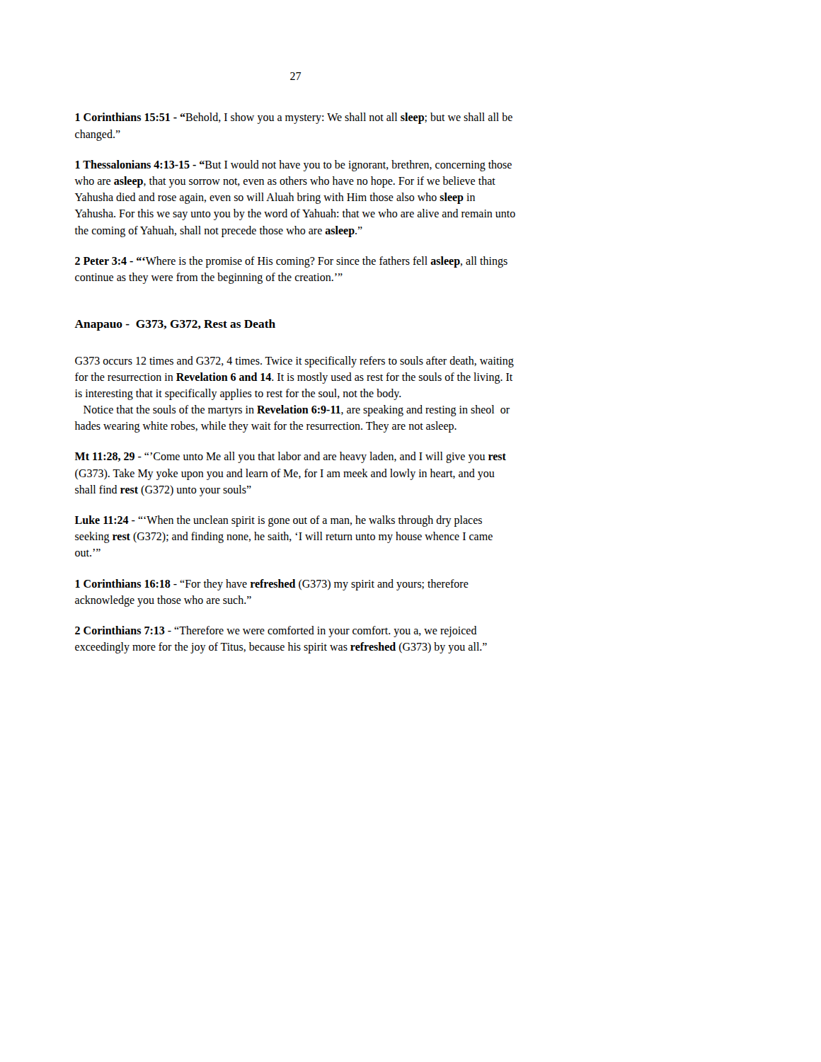27
1 Corinthians 15:51 - “Behold, I show you a mystery: We shall not all sleep; but we shall all be changed.”
1 Thessalonians 4:13-15 - “But I would not have you to be ignorant, brethren, concerning those who are asleep, that you sorrow not, even as others who have no hope. For if we believe that Yahusha died and rose again, even so will Aluah bring with Him those also who sleep in Yahusha. For this we say unto you by the word of Yahuah: that we who are alive and remain unto the coming of Yahuah, shall not precede those who are asleep.”
2 Peter 3:4 - “‘Where is the promise of His coming? For since the fathers fell asleep, all things continue as they were from the beginning of the creation.’”
Anapauo - G373, G372, Rest as Death
G373 occurs 12 times and G372, 4 times. Twice it specifically refers to souls after death, waiting for the resurrection in Revelation 6 and 14. It is mostly used as rest for the souls of the living. It is interesting that it specifically applies to rest for the soul, not the body.
Notice that the souls of the martyrs in Revelation 6:9-11, are speaking and resting in sheol or hades wearing white robes, while they wait for the resurrection. They are not asleep.
Mt 11:28, 29 - “’Come unto Me all you that labor and are heavy laden, and I will give you rest (G373). Take My yoke upon you and learn of Me, for I am meek and lowly in heart, and you shall find rest (G372) unto your souls”
Luke 11:24 - “‘When the unclean spirit is gone out of a man, he walks through dry places seeking rest (G372); and finding none, he saith, ‘I will return unto my house whence I came out.’”
1 Corinthians 16:18 - “For they have refreshed (G373) my spirit and yours; therefore acknowledge you those who are such.”
2 Corinthians 7:13 - “Therefore we were comforted in your comfort. you a, we rejoiced exceedingly more for the joy of Titus, because his spirit was refreshed (G373) by you all.”